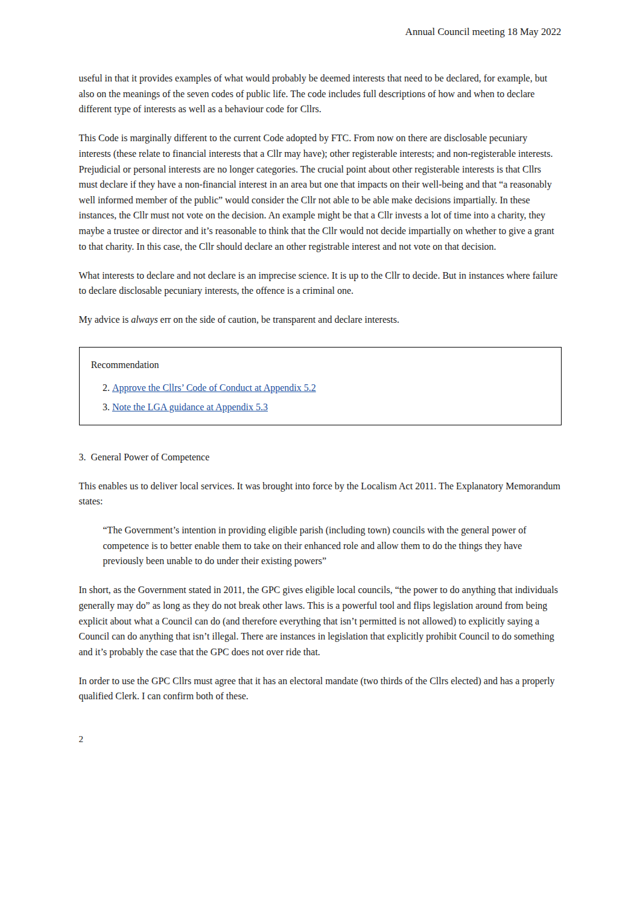Annual Council meeting 18 May 2022
useful in that it provides examples of what would probably be deemed interests that need to be declared, for example, but also on the meanings of the seven codes of public life. The code includes full descriptions of how and when to declare different type of interests as well as a behaviour code for Cllrs.
This Code is marginally different to the current Code adopted by FTC. From now on there are disclosable pecuniary interests (these relate to financial interests that a Cllr may have); other registerable interests; and non-registerable interests. Prejudicial or personal interests are no longer categories. The crucial point about other registerable interests is that Cllrs must declare if they have a non-financial interest in an area but one that impacts on their well-being and that “a reasonably well informed member of the public” would consider the Cllr not able to be able make decisions impartially. In these instances, the Cllr must not vote on the decision. An example might be that a Cllr invests a lot of time into a charity, they maybe a trustee or director and it’s reasonable to think that the Cllr would not decide impartially on whether to give a grant to that charity. In this case, the Cllr should declare an other registrable interest and not vote on that decision.
What interests to declare and not declare is an imprecise science. It is up to the Cllr to decide. But in instances where failure to declare disclosable pecuniary interests, the offence is a criminal one.
My advice is always err on the side of caution, be transparent and declare interests.
Recommendation
Approve the Cllrs’ Code of Conduct at Appendix 5.2
Note the LGA guidance at Appendix 5.3
3. General Power of Competence
This enables us to deliver local services. It was brought into force by the Localism Act 2011. The Explanatory Memorandum states:
“The Government’s intention in providing eligible parish (including town) councils with the general power of competence is to better enable them to take on their enhanced role and allow them to do the things they have previously been unable to do under their existing powers”
In short, as the Government stated in 2011, the GPC gives eligible local councils, “the power to do anything that individuals generally may do” as long as they do not break other laws. This is a powerful tool and flips legislation around from being explicit about what a Council can do (and therefore everything that isn’t permitted is not allowed) to explicitly saying a Council can do anything that isn’t illegal. There are instances in legislation that explicitly prohibit Council to do something and it’s probably the case that the GPC does not over ride that.
In order to use the GPC Cllrs must agree that it has an electoral mandate (two thirds of the Cllrs elected) and has a properly qualified Clerk. I can confirm both of these.
2